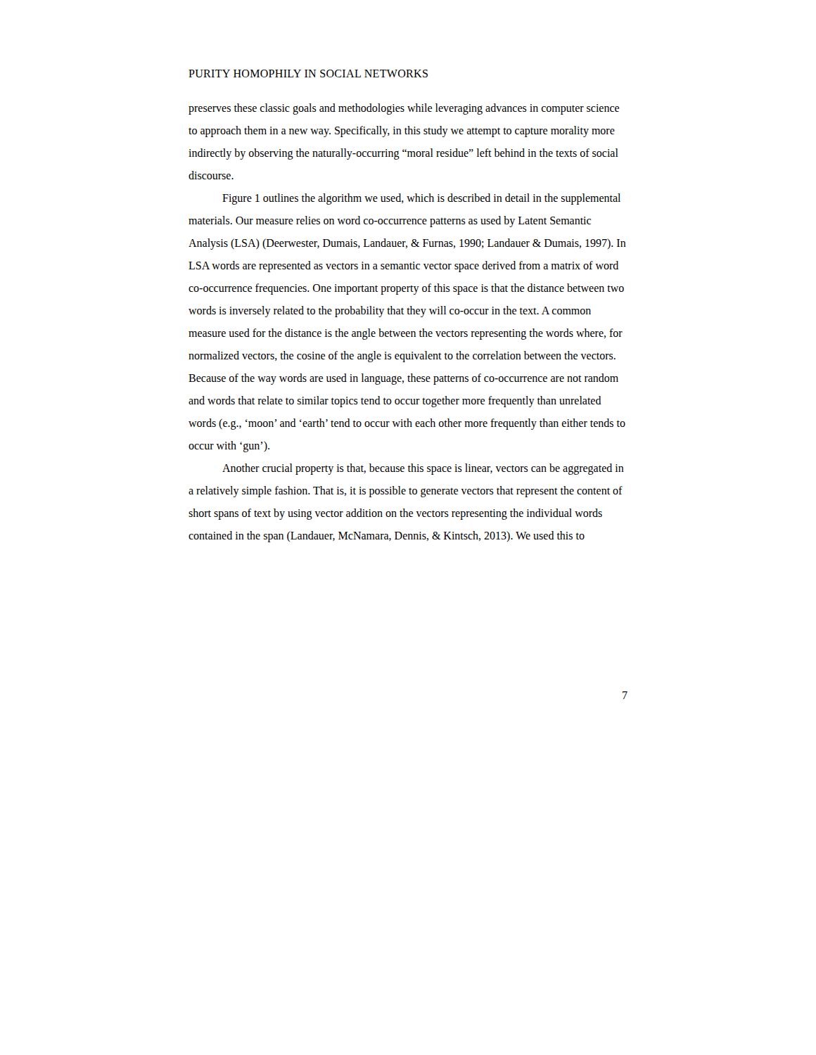PURITY HOMOPHILY IN SOCIAL NETWORKS
preserves these classic goals and methodologies while leveraging advances in computer science to approach them in a new way. Specifically, in this study we attempt to capture morality more indirectly by observing the naturally-occurring “moral residue” left behind in the texts of social discourse.
Figure 1 outlines the algorithm we used, which is described in detail in the supplemental materials. Our measure relies on word co-occurrence patterns as used by Latent Semantic Analysis (LSA) (Deerwester, Dumais, Landauer, & Furnas, 1990; Landauer & Dumais, 1997). In LSA words are represented as vectors in a semantic vector space derived from a matrix of word co-occurrence frequencies. One important property of this space is that the distance between two words is inversely related to the probability that they will co-occur in the text. A common measure used for the distance is the angle between the vectors representing the words where, for normalized vectors, the cosine of the angle is equivalent to the correlation between the vectors. Because of the way words are used in language, these patterns of co-occurrence are not random and words that relate to similar topics tend to occur together more frequently than unrelated words (e.g., ‘moon’ and ‘earth’ tend to occur with each other more frequently than either tends to occur with ‘gun’).
Another crucial property is that, because this space is linear, vectors can be aggregated in a relatively simple fashion. That is, it is possible to generate vectors that represent the content of short spans of text by using vector addition on the vectors representing the individual words contained in the span (Landauer, McNamara, Dennis, & Kintsch, 2013). We used this to
7